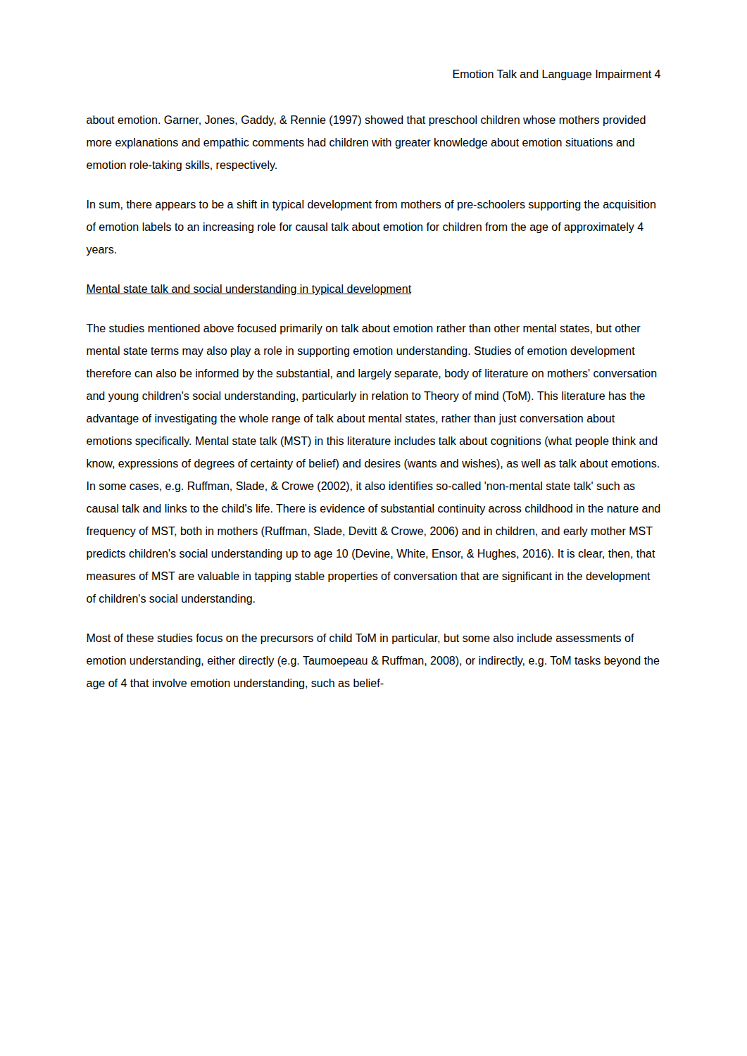Emotion Talk and Language Impairment 4
about emotion. Garner, Jones, Gaddy, & Rennie (1997) showed that preschool children whose mothers provided more explanations and empathic comments had children with greater knowledge about emotion situations and emotion role-taking skills, respectively.
In sum, there appears to be a shift in typical development from mothers of pre-schoolers supporting the acquisition of emotion labels to an increasing role for causal talk about emotion for children from the age of approximately 4 years.
Mental state talk and social understanding in typical development
The studies mentioned above focused primarily on talk about emotion rather than other mental states, but other mental state terms may also play a role in supporting emotion understanding. Studies of emotion development therefore can also be informed by the substantial, and largely separate, body of literature on mothers' conversation and young children's social understanding, particularly in relation to Theory of mind (ToM). This literature has the advantage of investigating the whole range of talk about mental states, rather than just conversation about emotions specifically. Mental state talk (MST) in this literature includes talk about cognitions (what people think and know, expressions of degrees of certainty of belief) and desires (wants and wishes), as well as talk about emotions. In some cases, e.g. Ruffman, Slade, & Crowe (2002), it also identifies so-called 'non-mental state talk' such as causal talk and links to the child's life. There is evidence of substantial continuity across childhood in the nature and frequency of MST, both in mothers (Ruffman, Slade, Devitt & Crowe, 2006) and in children, and early mother MST predicts children's social understanding up to age 10 (Devine, White, Ensor, & Hughes, 2016). It is clear, then, that measures of MST are valuable in tapping stable properties of conversation that are significant in the development of children's social understanding.
Most of these studies focus on the precursors of child ToM in particular, but some also include assessments of emotion understanding, either directly (e.g. Taumoepeau & Ruffman, 2008), or indirectly, e.g. ToM tasks beyond the age of 4 that involve emotion understanding, such as belief-